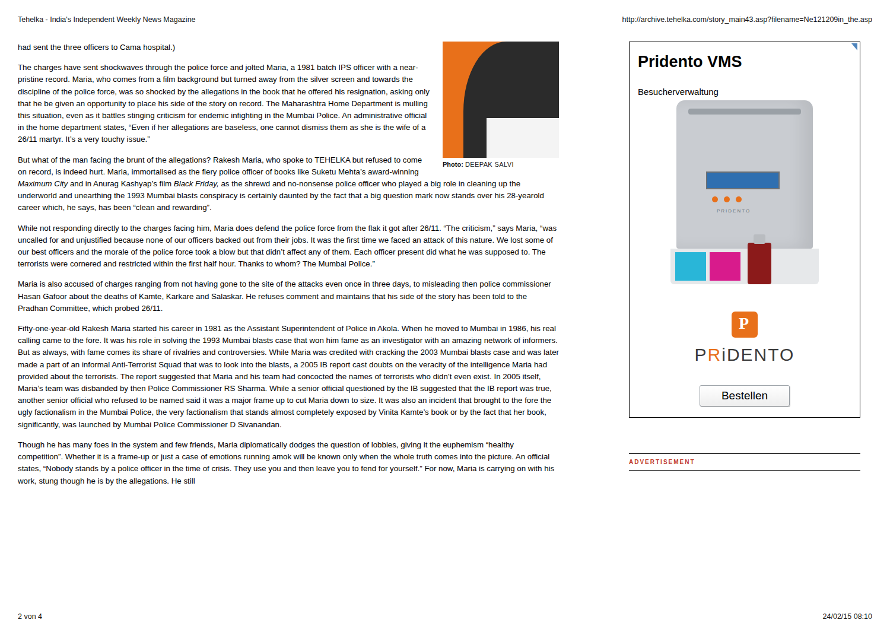Tehelka - India's Independent Weekly News Magazine
http://archive.tehelka.com/story_main43.asp?filename=Ne121209in_the.asp
Photo: DEEPAK SALVI
had sent the three officers to Cama hospital.)
The charges have sent shockwaves through the police force and jolted Maria, a 1981 batch IPS officer with a near-pristine record. Maria, who comes from a film background but turned away from the silver screen and towards the discipline of the police force, was so shocked by the allegations in the book that he offered his resignation, asking only that he be given an opportunity to place his side of the story on record. The Maharashtra Home Department is mulling this situation, even as it battles stinging criticism for endemic infighting in the Mumbai Police. An administrative official in the home department states, “Even if her allegations are baseless, one cannot dismiss them as she is the wife of a 26/11 martyr. It’s a very touchy issue.”
But what of the man facing the brunt of the allegations? Rakesh Maria, who spoke to TEHELKA but refused to come on record, is indeed hurt. Maria, immortalised as the fiery police officer of books like Suketu Mehta’s award-winning Maximum City and in Anurag Kashyap’s film Black Friday, as the shrewd and no-nonsense police officer who played a big role in cleaning up the underworld and unearthing the 1993 Mumbai blasts conspiracy is certainly daunted by the fact that a big question mark now stands over his 28-yearold career which, he says, has been “clean and rewarding”.
While not responding directly to the charges facing him, Maria does defend the police force from the flak it got after 26/11. “The criticism,” says Maria, “was uncalled for and unjustified because none of our officers backed out from their jobs. It was the first time we faced an attack of this nature. We lost some of our best officers and the morale of the police force took a blow but that didn’t affect any of them. Each officer present did what he was supposed to. The terrorists were cornered and restricted within the first half hour. Thanks to whom? The Mumbai Police.”
Maria is also accused of charges ranging from not having gone to the site of the attacks even once in three days, to misleading then police commissioner Hasan Gafoor about the deaths of Kamte, Karkare and Salaskar. He refuses comment and maintains that his side of the story has been told to the Pradhan Committee, which probed 26/11.
Fifty-one-year-old Rakesh Maria started his career in 1981 as the Assistant Superintendent of Police in Akola. When he moved to Mumbai in 1986, his real calling came to the fore. It was his role in solving the 1993 Mumbai blasts case that won him fame as an investigator with an amazing network of informers. But as always, with fame comes its share of rivalries and controversies. While Maria was credited with cracking the 2003 Mumbai blasts case and was later made a part of an informal Anti-Terrorist Squad that was to look into the blasts, a 2005 IB report cast doubts on the veracity of the intelligence Maria had provided about the terrorists. The report suggested that Maria and his team had concocted the names of terrorists who didn’t even exist. In 2005 itself, Maria’s team was disbanded by then Police Commissioner RS Sharma. While a senior official questioned by the IB suggested that the IB report was true, another senior official who refused to be named said it was a major frame up to cut Maria down to size. It was also an incident that brought to the fore the ugly factionalism in the Mumbai Police, the very factionalism that stands almost completely exposed by Vinita Kamte’s book or by the fact that her book, significantly, was launched by Mumbai Police Commissioner D Sivanandan.
Though he has many foes in the system and few friends, Maria diplomatically dodges the question of lobbies, giving it the euphemism “healthy competition”. Whether it is a frame-up or just a case of emotions running amok will be known only when the whole truth comes into the picture. An official states, “Nobody stands by a police officer in the time of crisis. They use you and then leave you to fend for yourself.” For now, Maria is carrying on with his work, stung though he is by the allegations. He still
Pridento VMS
Besucherverwaltung
PRIDENTO
PRiDENTO
Bestellen
ADVERTISEMENT
2 von 4
24/02/15 08:10